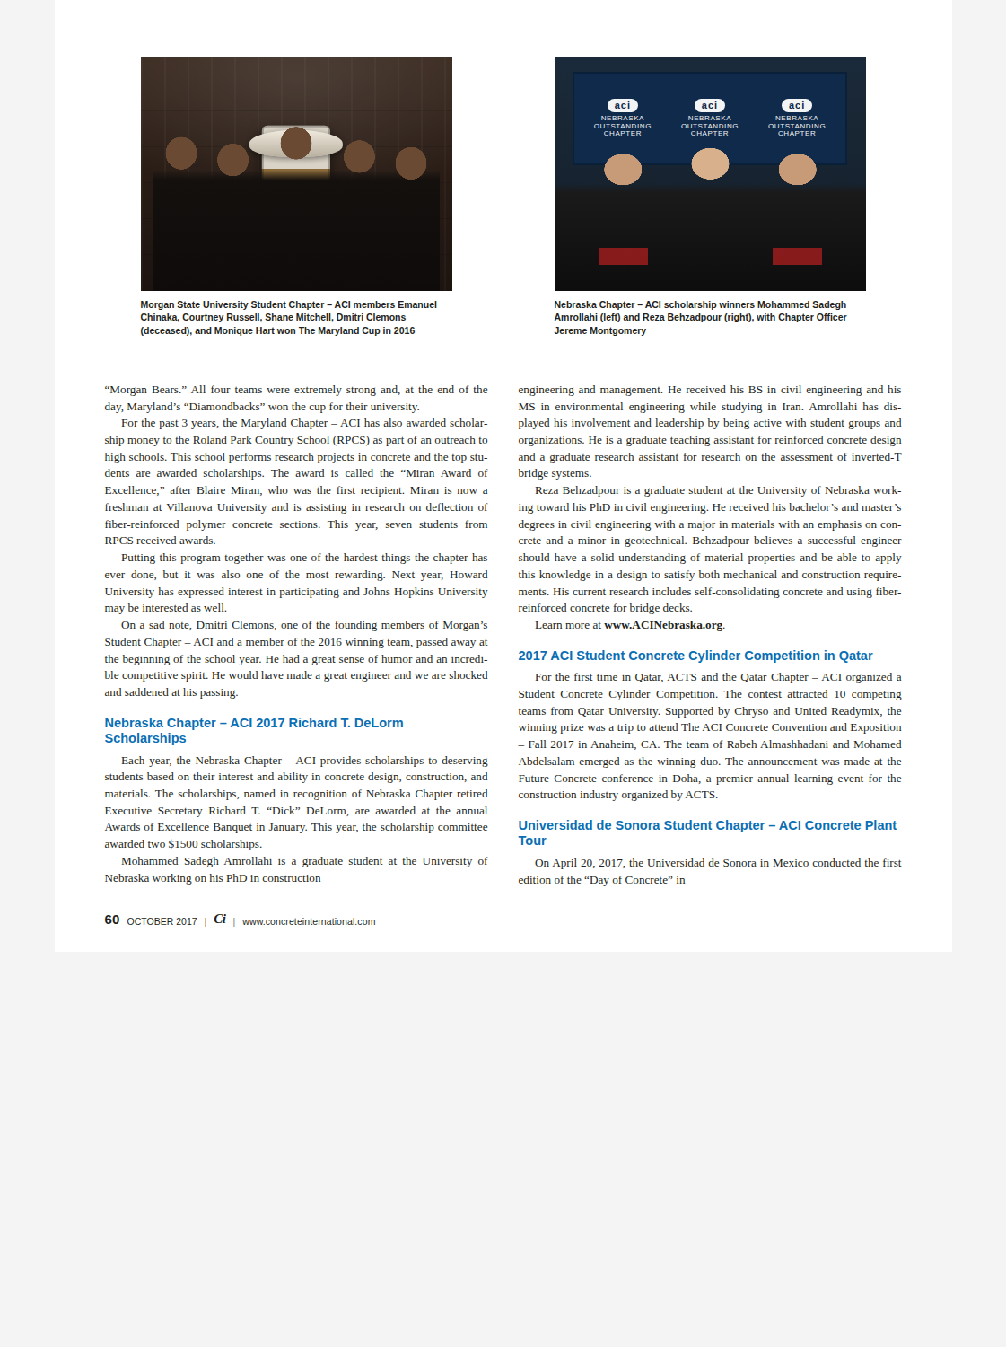Morgan State University Student Chapter – ACI members Emanuel Chinaka, Courtney Russell, Shane Mitchell, Dmitri Clemons (deceased), and Monique Hart won The Maryland Cup in 2016
aci
NEBRASKA
OUTSTANDING
CHAPTER
aci
NEBRASKA
OUTSTANDING
CHAPTER
aci
NEBRASKA
OUTSTANDING
CHAPTER
Nebraska Chapter – ACI scholarship winners Mohammed Sadegh Amrollahi (left) and Reza Behzadpour (right), with Chapter Officer Jereme Montgomery
“Morgan Bears.” All four teams were extremely strong and, at the end of the day, Maryland’s “Diamondbacks” won the cup for their university.
For the past 3 years, the Maryland Chapter – ACI has also awarded scholarship money to the Roland Park Country School (RPCS) as part of an outreach to high schools. This school performs research projects in concrete and the top students are awarded scholarships. The award is called the “Miran Award of Excellence,” after Blaire Miran, who was the first recipient. Miran is now a freshman at Villanova University and is assisting in research on deflection of fiber-reinforced polymer concrete sections. This year, seven students from RPCS received awards.
Putting this program together was one of the hardest things the chapter has ever done, but it was also one of the most rewarding. Next year, Howard University has expressed interest in participating and Johns Hopkins University may be interested as well.
On a sad note, Dmitri Clemons, one of the founding members of Morgan’s Student Chapter – ACI and a member of the 2016 winning team, passed away at the beginning of the school year. He had a great sense of humor and an incredible competitive spirit. He would have made a great engineer and we are shocked and saddened at his passing.
Nebraska Chapter – ACI 2017 Richard T. DeLorm Scholarships
Each year, the Nebraska Chapter – ACI provides scholarships to deserving students based on their interest and ability in concrete design, construction, and materials. The scholarships, named in recognition of Nebraska Chapter retired Executive Secretary Richard T. “Dick” DeLorm, are awarded at the annual Awards of Excellence Banquet in January. This year, the scholarship committee awarded two $1500 scholarships.
Mohammed Sadegh Amrollahi is a graduate student at the University of Nebraska working on his PhD in construction
engineering and management. He received his BS in civil engineering and his MS in environmental engineering while studying in Iran. Amrollahi has displayed his involvement and leadership by being active with student groups and organizations. He is a graduate teaching assistant for reinforced concrete design and a graduate research assistant for research on the assessment of inverted-T bridge systems.
Reza Behzadpour is a graduate student at the University of Nebraska working toward his PhD in civil engineering. He received his bachelor’s and master’s degrees in civil engineering with a major in materials with an emphasis on concrete and a minor in geotechnical. Behzadpour believes a successful engineer should have a solid understanding of material properties and be able to apply this knowledge in a design to satisfy both mechanical and construction requirements. His current research includes self-consolidating concrete and using fiber-reinforced concrete for bridge decks.
Learn more at www.ACINebraska.org.
2017 ACI Student Concrete Cylinder Competition in Qatar
For the first time in Qatar, ACTS and the Qatar Chapter – ACI organized a Student Concrete Cylinder Competition. The contest attracted 10 competing teams from Qatar University. Supported by Chryso and United Readymix, the winning prize was a trip to attend The ACI Concrete Convention and Exposition – Fall 2017 in Anaheim, CA. The team of Rabeh Almashhadani and Mohamed Abdelsalam emerged as the winning duo. The announcement was made at the Future Concrete conference in Doha, a premier annual learning event for the construction industry organized by ACTS.
Universidad de Sonora Student Chapter – ACI Concrete Plant Tour
On April 20, 2017, the Universidad de Sonora in Mexico conducted the first edition of the “Day of Concrete” in
60 OCTOBER 2017 | Ci | www.concreteinternational.com